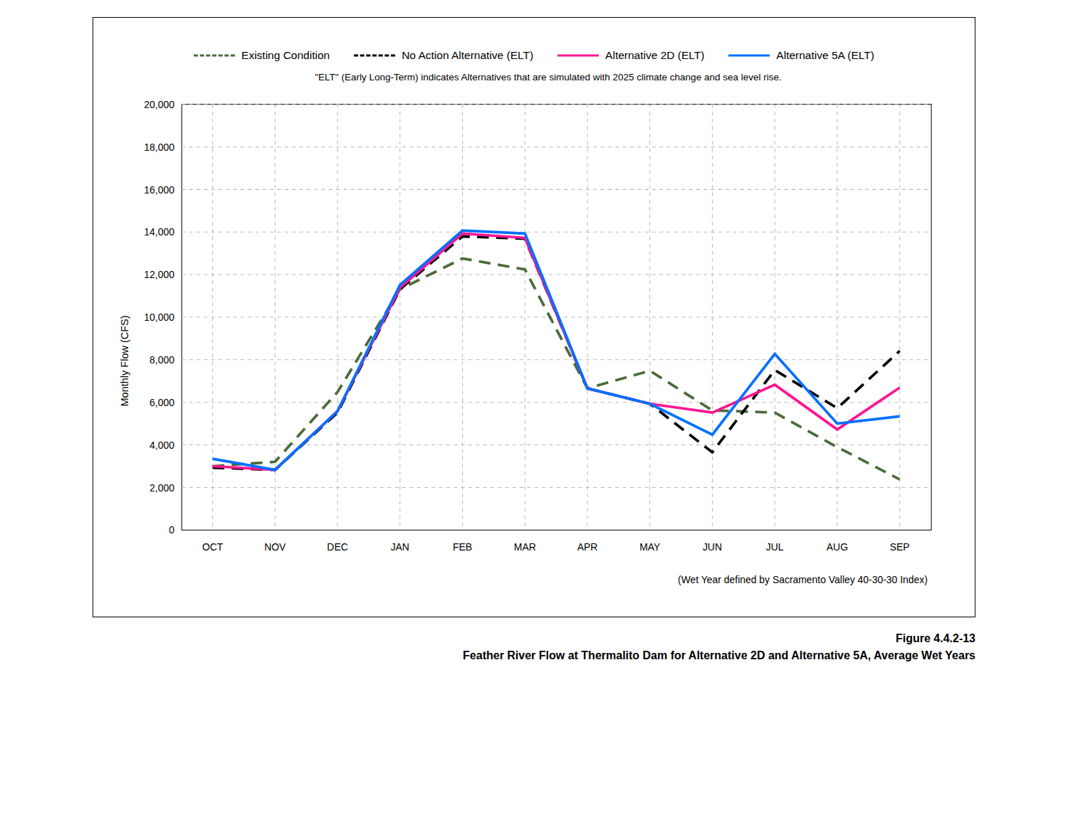Existing Condition No Action Alternative (ELT) Alternative 2D (ELT) Alternative 5A (ELT)
"ELT" (Early Long-Term) indicates Alternatives that are simulated with 2025 climate change and sea level rise.
Monthly Flow (CFS)
20,000 18,000 16,000 14,000 12,000 10,000 8,000 6,000 4,000 2,000 0 OCT NOV DEC JAN FEB MAR APR MAY JUN JUL AUG SEP (Wet Year defined by Sacramento Valley 40-30-30 Index)
Figure 4.4.2-13 Feather River Flow at Thermalito Dam for Alternative 2D and Alternative 5A, Average Wet Years